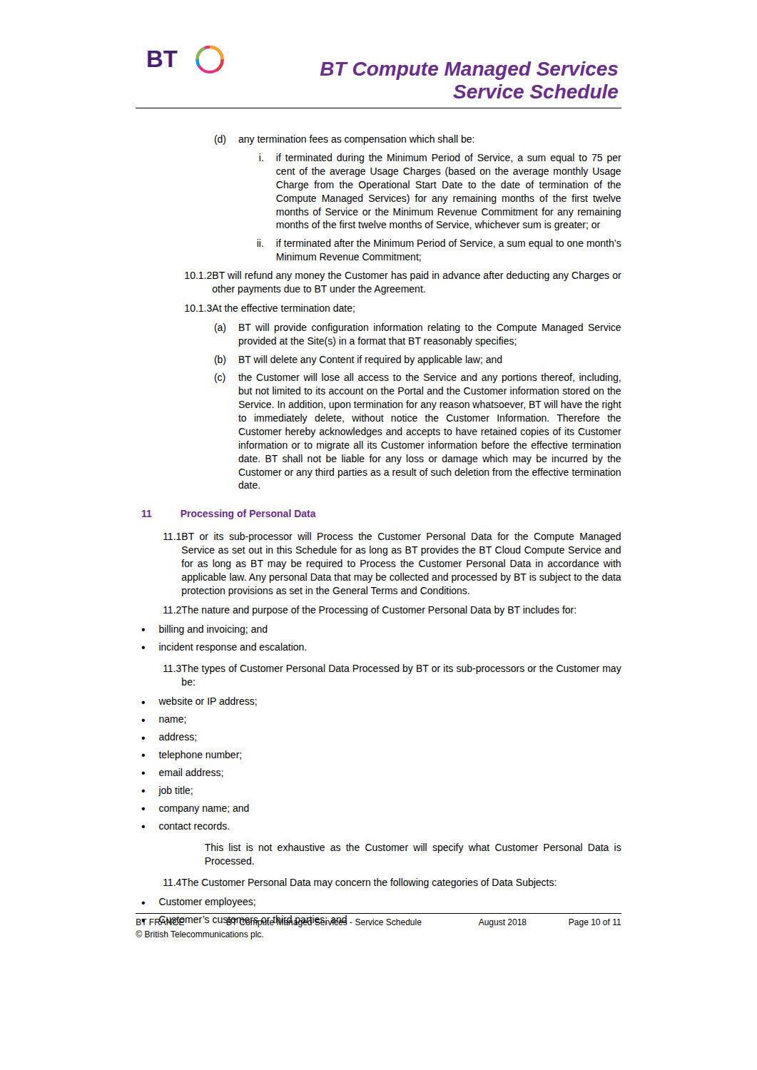BT
BT Compute Managed Services
Service Schedule
(d)
any termination fees as compensation which shall be:
i.
if terminated during the Minimum Period of Service, a sum equal to 75 per cent of the average Usage Charges (based on the average monthly Usage Charge from the Operational Start Date to the date of termination of the Compute Managed Services) for any remaining months of the first twelve months of Service or the Minimum Revenue Commitment for any remaining months of the first twelve months of Service, whichever sum is greater; or
ii.
if terminated after the Minimum Period of Service, a sum equal to one month’s Minimum Revenue Commitment;
10.1.2
BT will refund any money the Customer has paid in advance after deducting any Charges or other payments due to BT under the Agreement.
10.1.3
At the effective termination date;
(a)
BT will provide configuration information relating to the Compute Managed Service provided at the Site(s) in a format that BT reasonably specifies;
(b)
BT will delete any Content if required by applicable law; and
(c)
the Customer will lose all access to the Service and any portions thereof, including, but not limited to its account on the Portal and the Customer information stored on the Service. In addition, upon termination for any reason whatsoever, BT will have the right to immediately delete, without notice the Customer Information. Therefore the Customer hereby acknowledges and accepts to have retained copies of its Customer information or to migrate all its Customer information before the effective termination date. BT shall not be liable for any loss or damage which may be incurred by the Customer or any third parties as a result of such deletion from the effective termination date.
11
Processing of Personal Data
11.1
BT or its sub-processor will Process the Customer Personal Data for the Compute Managed Service as set out in this Schedule for as long as BT provides the BT Cloud Compute Service and for as long as BT may be required to Process the Customer Personal Data in accordance with applicable law. Any personal Data that may be collected and processed by BT is subject to the data protection provisions as set in the General Terms and Conditions.
11.2
The nature and purpose of the Processing of Customer Personal Data by BT includes for:
billing and invoicing; and
incident response and escalation.
11.3
The types of Customer Personal Data Processed by BT or its sub-processors or the Customer may be:
website or IP address;
name;
address;
telephone number;
email address;
job title;
company name; and
contact records.
This list is not exhaustive as the Customer will specify what Customer Personal Data is Processed.
11.4
The Customer Personal Data may concern the following categories of Data Subjects:
Customer employees;
Customer’s customers or third parties; and
BT FRANCE
BT Compute Managed Services - Service Schedule August 2018
Page 10 of 11
© British Telecommunications plc.